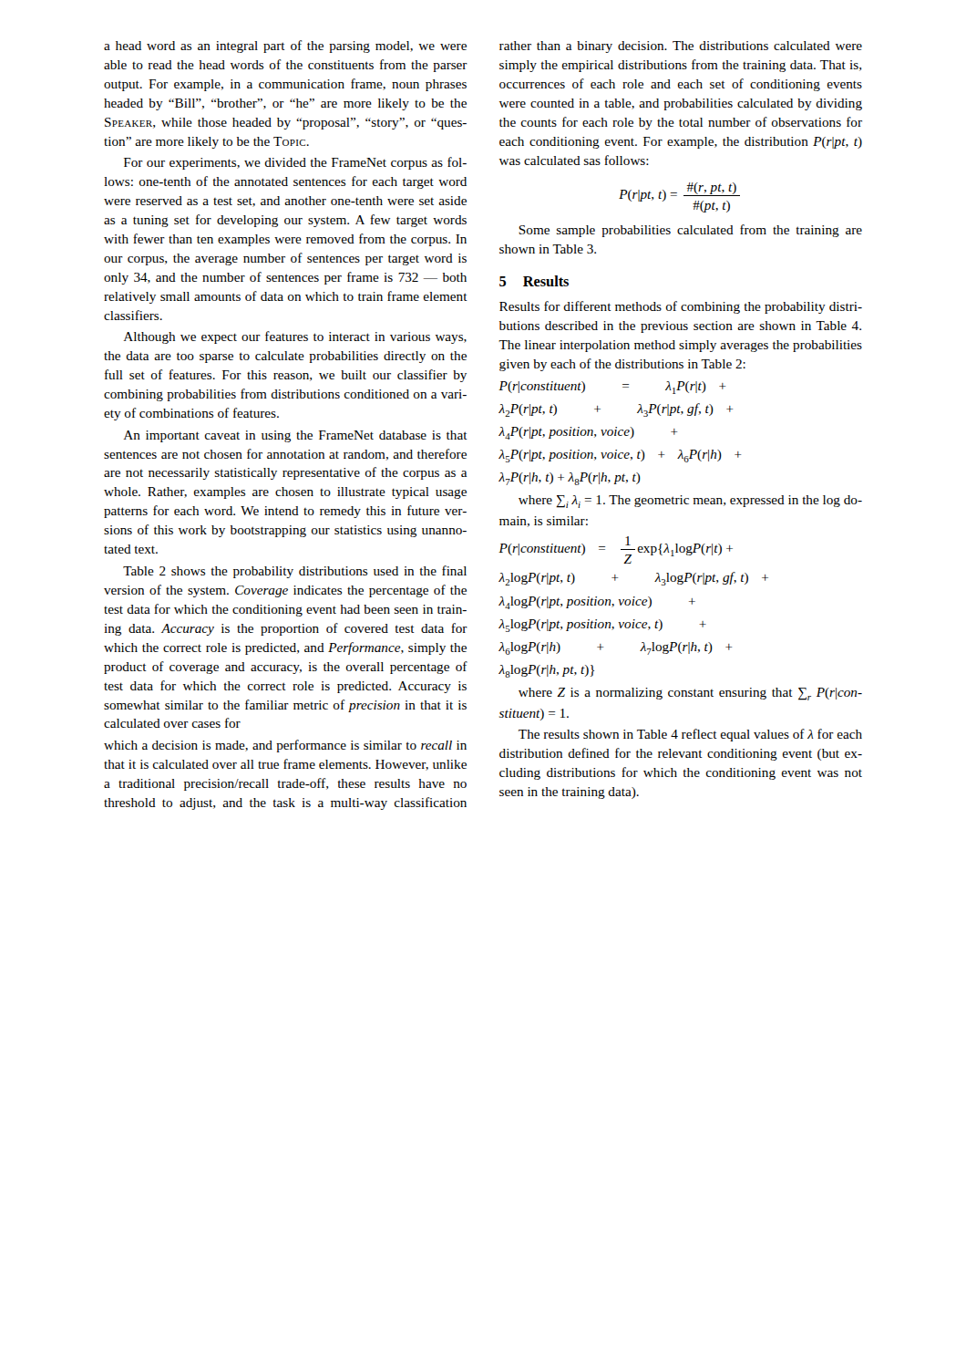a head word as an integral part of the parsing model, we were able to read the head words of the constituents from the parser output. For example, in a communication frame, noun phrases headed by “Bill”, “brother”, or “he” are more likely to be the Speaker, while those headed by “proposal”, “story”, or “question” are more likely to be the Topic.
For our experiments, we divided the FrameNet corpus as follows: one-tenth of the annotated sentences for each target word were reserved as a test set, and another one-tenth were set aside as a tuning set for developing our system. A few target words with fewer than ten examples were removed from the corpus. In our corpus, the average number of sentences per target word is only 34, and the number of sentences per frame is 732 — both relatively small amounts of data on which to train frame element classifiers.
Although we expect our features to interact in various ways, the data are too sparse to calculate probabilities directly on the full set of features. For this reason, we built our classifier by combining probabilities from distributions conditioned on a variety of combinations of features.
An important caveat in using the FrameNet database is that sentences are not chosen for annotation at random, and therefore are not necessarily statistically representative of the corpus as a whole. Rather, examples are chosen to illustrate typical usage patterns for each word. We intend to remedy this in future versions of this work by bootstrapping our statistics using unannotated text.
Table 2 shows the probability distributions used in the final version of the system. Coverage indicates the percentage of the test data for which the conditioning event had been seen in training data. Accuracy is the proportion of covered test data for which the correct role is predicted, and Performance, simply the product of coverage and accuracy, is the overall percentage of test data for which the correct role is predicted. Accuracy is somewhat similar to the familiar metric of precision in that it is calculated over cases for
which a decision is made, and performance is similar to recall in that it is calculated over all true frame elements. However, unlike a traditional precision/recall trade-off, these results have no threshold to adjust, and the task is a multi-way classification rather than a binary decision. The distributions calculated were simply the empirical distributions from the training data. That is, occurrences of each role and each set of conditioning events were counted in a table, and probabilities calculated by dividing the counts for each role by the total number of observations for each conditioning event. For example, the distribution P(r|pt, t) was calculated sas follows:
P(r|pt, t) = #(r, pt, t) #(pt, t)
Some sample probabilities calculated from the training are shown in Table 3.
5 Results
Results for different methods of combining the probability distributions described in the previous section are shown in Table 4. The linear interpolation method simply averages the probabilities given by each of the distributions in Table 2:
P(r|constituent) = λ1P(r|t) +
λ2P(r|pt, t) + λ3P(r|pt, gf, t) +
λ4P(r|pt, position, voice) +
λ5P(r|pt, position, voice, t) + λ6P(r|h) +
λ7P(r|h, t) + λ8P(r|h, pt, t)
where ∑i λi = 1. The geometric mean, expressed in the log domain, is similar:
P(r|constituent) = 1 Z exp{λ1log P(r|t) +
λ2log P(r|pt, t) + λ3log P(r|pt, gf, t) +
λ4log P(r|pt, position, voice) +
λ5log P(r|pt, position, voice, t) +
λ6log P(r|h) + λ7log P(r|h, t) +
λ8log P(r|h, pt, t)}
where Z is a normalizing constant ensuring that ∑r P(r|constituent) = 1.
The results shown in Table 4 reflect equal values of λ for each distribution defined for the relevant conditioning event (but excluding distributions for which the conditioning event was not seen in the training data).